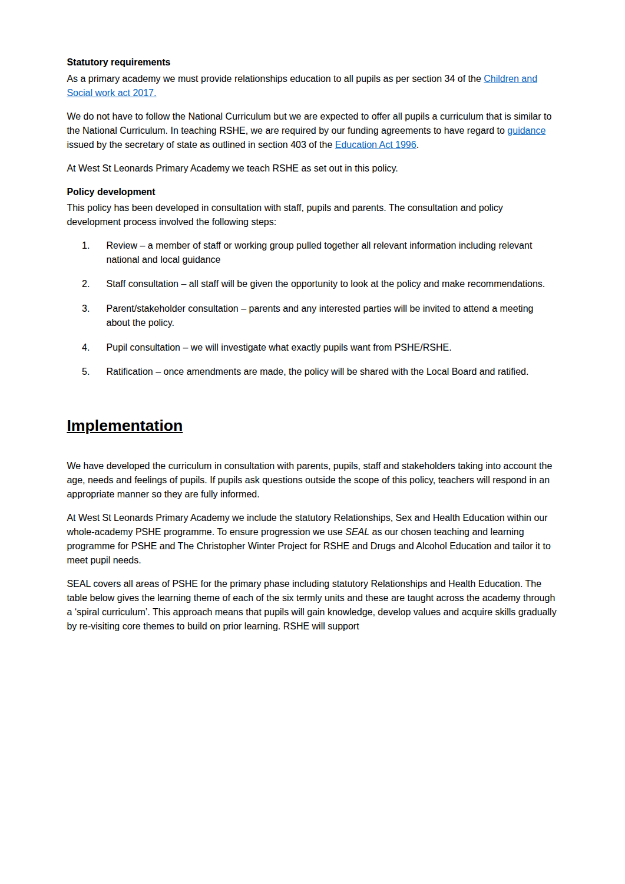Statutory requirements
As a primary academy we must provide relationships education to all pupils as per section 34 of the Children and Social work act 2017.
We do not have to follow the National Curriculum but we are expected to offer all pupils a curriculum that is similar to the National Curriculum. In teaching RSHE, we are required by our funding agreements to have regard to guidance issued by the secretary of state as outlined in section 403 of the Education Act 1996.
At West St Leonards Primary Academy we teach RSHE as set out in this policy.
Policy development
This policy has been developed in consultation with staff, pupils and parents. The consultation and policy development process involved the following steps:
Review – a member of staff or working group pulled together all relevant information including relevant national and local guidance
Staff consultation – all staff will be given the opportunity to look at the policy and make recommendations.
Parent/stakeholder consultation – parents and any interested parties will be invited to attend a meeting about the policy.
Pupil consultation – we will investigate what exactly pupils want from PSHE/RSHE.
Ratification – once amendments are made, the policy will be shared with the Local Board and ratified.
Implementation
We have developed the curriculum in consultation with parents, pupils, staff and stakeholders taking into account the age, needs and feelings of pupils. If pupils ask questions outside the scope of this policy, teachers will respond in an appropriate manner so they are fully informed.
At West St Leonards Primary Academy we include the statutory Relationships, Sex and Health Education within our whole-academy PSHE programme. To ensure progression we use SEAL as our chosen teaching and learning programme for PSHE and The Christopher Winter Project for RSHE and Drugs and Alcohol Education and tailor it to meet pupil needs.
SEAL covers all areas of PSHE for the primary phase including statutory Relationships and Health Education. The table below gives the learning theme of each of the six termly units and these are taught across the academy through a ‘spiral curriculum’. This approach means that pupils will gain knowledge, develop values and acquire skills gradually by re-visiting core themes to build on prior learning. RSHE will support